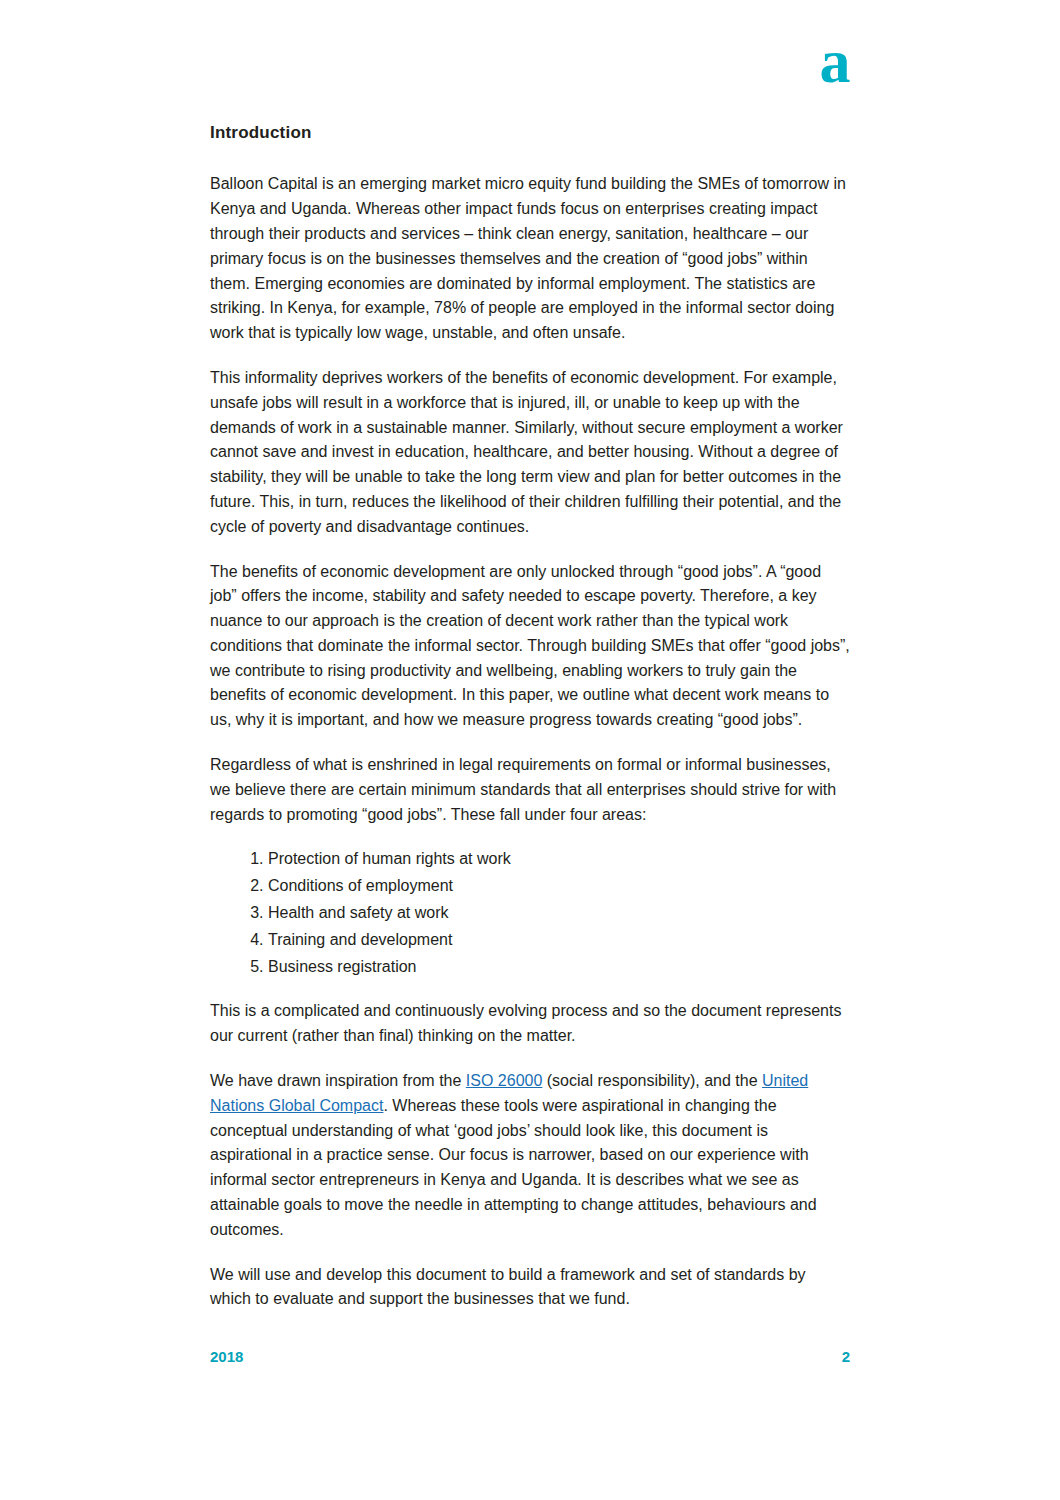a
Introduction
Balloon Capital is an emerging market micro equity fund building the SMEs of tomorrow in Kenya and Uganda. Whereas other impact funds focus on enterprises creating impact through their products and services – think clean energy, sanitation, healthcare – our primary focus is on the businesses themselves and the creation of “good jobs” within them. Emerging economies are dominated by informal employment. The statistics are striking. In Kenya, for example, 78% of people are employed in the informal sector doing work that is typically low wage, unstable, and often unsafe.
This informality deprives workers of the benefits of economic development. For example, unsafe jobs will result in a workforce that is injured, ill, or unable to keep up with the demands of work in a sustainable manner. Similarly, without secure employment a worker cannot save and invest in education, healthcare, and better housing. Without a degree of stability, they will be unable to take the long term view and plan for better outcomes in the future. This, in turn, reduces the likelihood of their children fulfilling their potential, and the cycle of poverty and disadvantage continues.
The benefits of economic development are only unlocked through “good jobs”. A “good job” offers the income, stability and safety needed to escape poverty. Therefore, a key nuance to our approach is the creation of decent work rather than the typical work conditions that dominate the informal sector. Through building SMEs that offer “good jobs”, we contribute to rising productivity and wellbeing, enabling workers to truly gain the benefits of economic development. In this paper, we outline what decent work means to us, why it is important, and how we measure progress towards creating “good jobs”.
Regardless of what is enshrined in legal requirements on formal or informal businesses, we believe there are certain minimum standards that all enterprises should strive for with regards to promoting “good jobs”. These fall under four areas:
Protection of human rights at work
Conditions of employment
Health and safety at work
Training and development
Business registration
This is a complicated and continuously evolving process and so the document represents our current (rather than final) thinking on the matter.
We have drawn inspiration from the ISO 26000 (social responsibility), and the United Nations Global Compact. Whereas these tools were aspirational in changing the conceptual understanding of what ‘good jobs’ should look like, this document is aspirational in a practice sense. Our focus is narrower, based on our experience with informal sector entrepreneurs in Kenya and Uganda. It is describes what we see as attainable goals to move the needle in attempting to change attitudes, behaviours and outcomes.
We will use and develop this document to build a framework and set of standards by which to evaluate and support the businesses that we fund.
2018 2